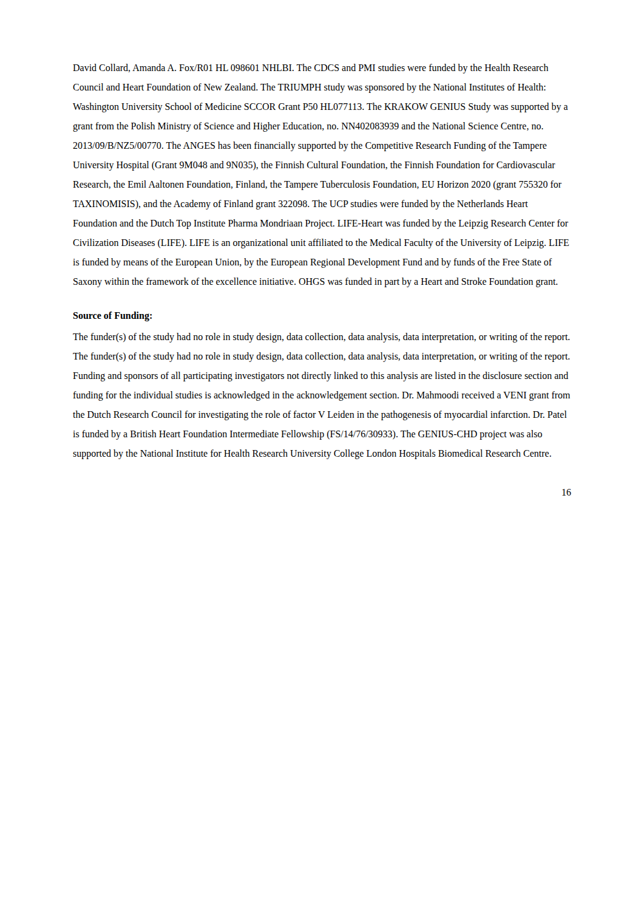David Collard, Amanda A. Fox/R01 HL 098601 NHLBI. The CDCS and PMI studies were funded by the Health Research Council and Heart Foundation of New Zealand. The TRIUMPH study was sponsored by the National Institutes of Health: Washington University School of Medicine SCCOR Grant P50 HL077113. The KRAKOW GENIUS Study was supported by a grant from the Polish Ministry of Science and Higher Education, no. NN402083939 and the National Science Centre, no. 2013/09/B/NZ5/00770. The ANGES has been financially supported by the Competitive Research Funding of the Tampere University Hospital (Grant 9M048 and 9N035), the Finnish Cultural Foundation, the Finnish Foundation for Cardiovascular Research, the Emil Aaltonen Foundation, Finland, the Tampere Tuberculosis Foundation, EU Horizon 2020 (grant 755320 for TAXINOMISIS), and the Academy of Finland grant 322098. The UCP studies were funded by the Netherlands Heart Foundation and the Dutch Top Institute Pharma Mondriaan Project. LIFE-Heart was funded by the Leipzig Research Center for Civilization Diseases (LIFE). LIFE is an organizational unit affiliated to the Medical Faculty of the University of Leipzig. LIFE is funded by means of the European Union, by the European Regional Development Fund and by funds of the Free State of Saxony within the framework of the excellence initiative. OHGS was funded in part by a Heart and Stroke Foundation grant.
Source of Funding:
The funder(s) of the study had no role in study design, data collection, data analysis, data interpretation, or writing of the report. The funder(s) of the study had no role in study design, data collection, data analysis, data interpretation, or writing of the report. Funding and sponsors of all participating investigators not directly linked to this analysis are listed in the disclosure section and funding for the individual studies is acknowledged in the acknowledgement section. Dr. Mahmoodi received a VENI grant from the Dutch Research Council for investigating the role of factor V Leiden in the pathogenesis of myocardial infarction. Dr. Patel is funded by a British Heart Foundation Intermediate Fellowship (FS/14/76/30933). The GENIUS-CHD project was also supported by the National Institute for Health Research University College London Hospitals Biomedical Research Centre.
16